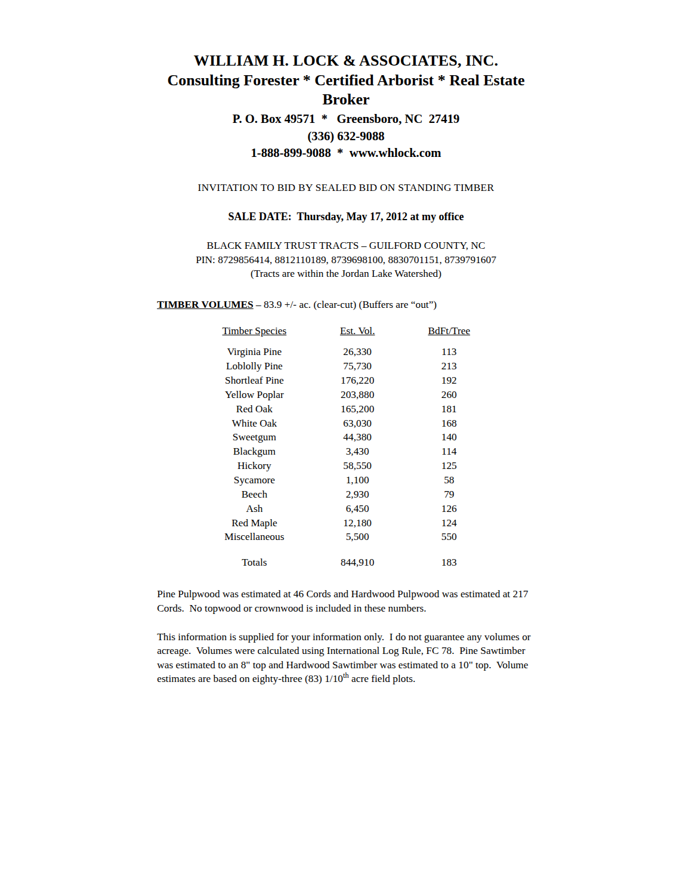WILLIAM H. LOCK & ASSOCIATES, INC.
Consulting Forester * Certified Arborist * Real Estate Broker
P. O. Box 49571 * Greensboro, NC 27419
(336) 632-9088
1-888-899-9088 * www.whlock.com
INVITATION TO BID BY SEALED BID ON STANDING TIMBER
SALE DATE: Thursday, May 17, 2012 at my office
BLACK FAMILY TRUST TRACTS – GUILFORD COUNTY, NC
PIN: 8729856414, 8812110189, 8739698100, 8830701151, 8739791607
(Tracts are within the Jordan Lake Watershed)
TIMBER VOLUMES – 83.9 +/- ac. (clear-cut) (Buffers are “out”)
| Timber Species | Est. Vol. | BdFt/Tree |
| --- | --- | --- |
| Virginia Pine | 26,330 | 113 |
| Loblolly Pine | 75,730 | 213 |
| Shortleaf Pine | 176,220 | 192 |
| Yellow Poplar | 203,880 | 260 |
| Red Oak | 165,200 | 181 |
| White Oak | 63,030 | 168 |
| Sweetgum | 44,380 | 140 |
| Blackgum | 3,430 | 114 |
| Hickory | 58,550 | 125 |
| Sycamore | 1,100 | 58 |
| Beech | 2,930 | 79 |
| Ash | 6,450 | 126 |
| Red Maple | 12,180 | 124 |
| Miscellaneous | 5,500 | 550 |
| Totals | 844,910 | 183 |
Pine Pulpwood was estimated at 46 Cords and Hardwood Pulpwood was estimated at 217 Cords. No topwood or crownwood is included in these numbers.
This information is supplied for your information only. I do not guarantee any volumes or acreage. Volumes were calculated using International Log Rule, FC 78. Pine Sawtimber was estimated to an 8" top and Hardwood Sawtimber was estimated to a 10" top. Volume estimates are based on eighty-three (83) 1/10th acre field plots.